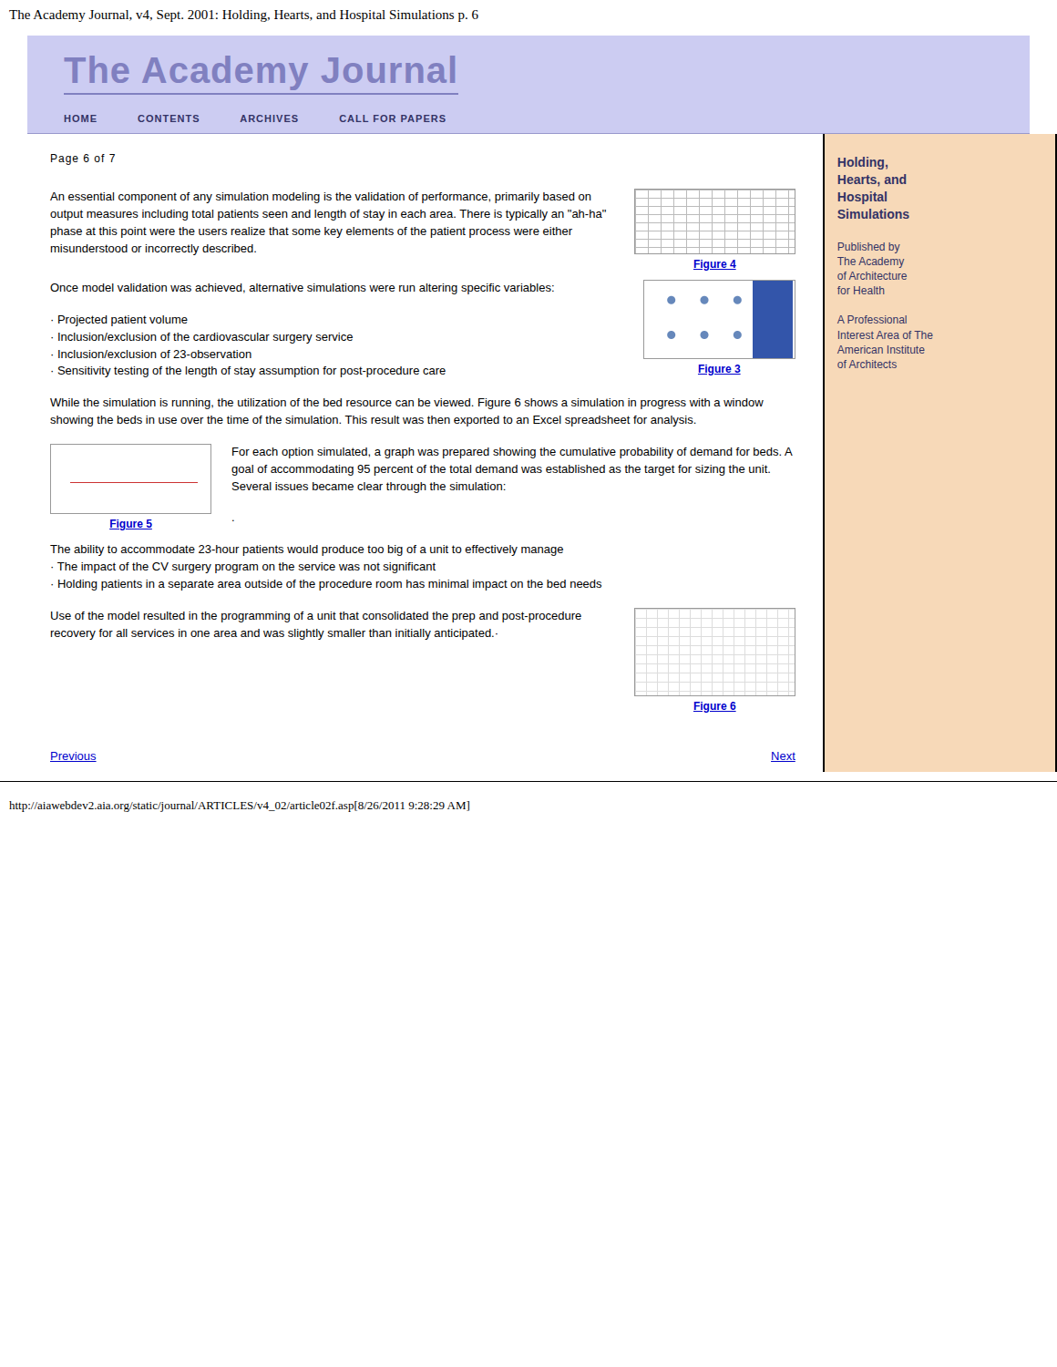The Academy Journal, v4, Sept. 2001: Holding, Hearts, and Hospital Simulations p. 6
The Academy Journal
HOME CONTENTS ARCHIVES CALL FOR PAPERS
| Page 6 of 7 Figure 4 An essential component of any simulation modeling is the validation of performance, primarily based on output measures including total patients seen and length of stay in each area. There is typically an "ah-ha" phase at this point were the users realize that some key elements of the patient process were either misunderstood or incorrectly described. Figure 3 Once model validation was achieved, alternative simulations were run altering specific variables: · Projected patient volume · Inclusion/exclusion of the cardiovascular surgery service · Inclusion/exclusion of 23-observation · Sensitivity testing of the length of stay assumption for post-procedure care While the simulation is running, the utilization of the bed resource can be viewed. Figure 6 shows a simulation in progress with a window showing the beds in use over the time of the simulation. This result was then exported to an Excel spreadsheet for analysis. Figure 5 For each option simulated, a graph was prepared showing the cumulative probability of demand for beds. A goal of accommodating 95 percent of the total demand was established as the target for sizing the unit. Several issues became clear through the simulation: . The ability to accommodate 23-hour patients would produce too big of a unit to effectively manage · The impact of the CV surgery program on the service was not significant · Holding patients in a separate area outside of the procedure room has minimal impact on the bed needs Figure 6 Use of the model resulted in the programming of a unit that consolidated the prep and post-procedure recovery for all services in one area and was slightly smaller than initially anticipated.· Previous Next | Holding, Hearts, and Hospital Simulations Published by The Academy of Architecture for Health A Professional Interest Area of The American Institute of Architects |
http://aiawebdev2.aia.org/static/journal/ARTICLES/v4_02/article02f.asp[8/26/2011 9:28:29 AM]